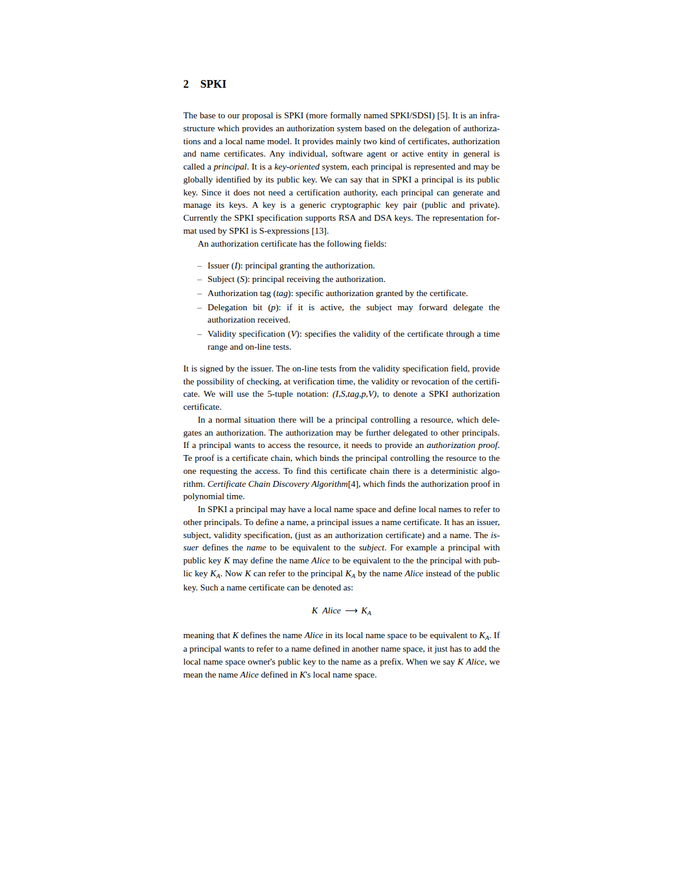2 SPKI
The base to our proposal is SPKI (more formally named SPKI/SDSI) [5]. It is an infrastructure which provides an authorization system based on the delegation of authorizations and a local name model. It provides mainly two kind of certificates, authorization and name certificates. Any individual, software agent or active entity in general is called a principal. It is a key-oriented system, each principal is represented and may be globally identified by its public key. We can say that in SPKI a principal is its public key. Since it does not need a certification authority, each principal can generate and manage its keys. A key is a generic cryptographic key pair (public and private). Currently the SPKI specification supports RSA and DSA keys. The representation format used by SPKI is S-expressions [13].
An authorization certificate has the following fields:
Issuer (I): principal granting the authorization.
Subject (S): principal receiving the authorization.
Authorization tag (tag): specific authorization granted by the certificate.
Delegation bit (p): if it is active, the subject may forward delegate the authorization received.
Validity specification (V): specifies the validity of the certificate through a time range and on-line tests.
It is signed by the issuer. The on-line tests from the validity specification field, provide the possibility of checking, at verification time, the validity or revocation of the certificate. We will use the 5-tuple notation: (I,S,tag,p,V), to denote a SPKI authorization certificate.
In a normal situation there will be a principal controlling a resource, which delegates an authorization. The authorization may be further delegated to other principals. If a principal wants to access the resource, it needs to provide an authorization proof. Te proof is a certificate chain, which binds the principal controlling the resource to the one requesting the access. To find this certificate chain there is a deterministic algorithm. Certificate Chain Discovery Algorithm[4], which finds the authorization proof in polynomial time.
In SPKI a principal may have a local name space and define local names to refer to other principals. To define a name, a principal issues a name certificate. It has an issuer, subject, validity specification, (just as an authorization certificate) and a name. The issuer defines the name to be equivalent to the subject. For example a principal with public key K may define the name Alice to be equivalent to the the principal with public key KA. Now K can refer to the principal KA by the name Alice instead of the public key. Such a name certificate can be denoted as:
K Alice⟶KA
meaning that K defines the name Alice in its local name space to be equivalent to KA. If a principal wants to refer to a name defined in another name space, it just has to add the local name space owner's public key to the name as a prefix. When we say K Alice, we mean the name Alice defined in K's local name space.